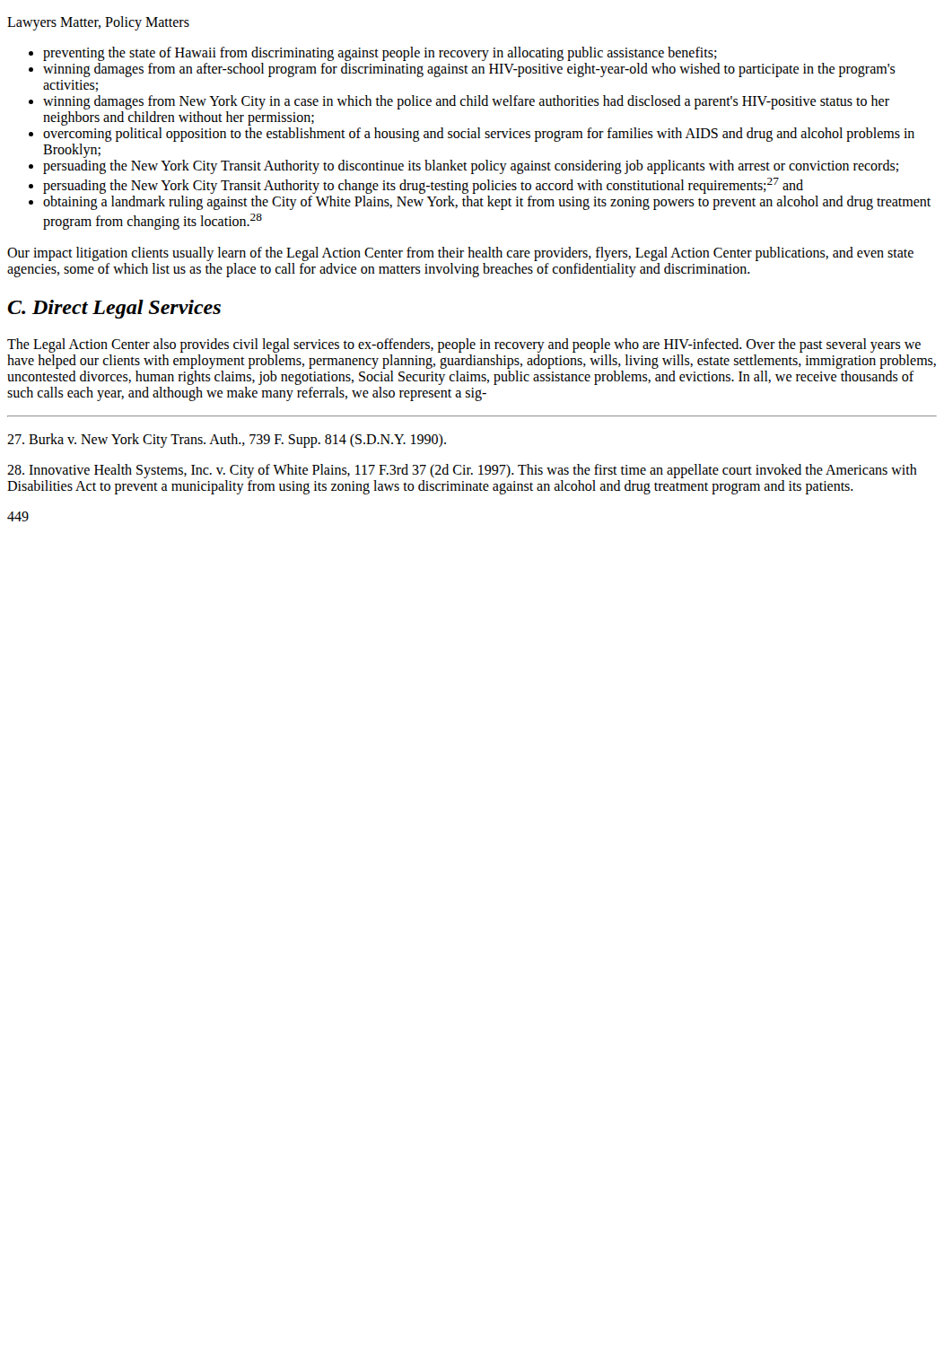Lawyers Matter, Policy Matters
preventing the state of Hawaii from discriminating against people in recovery in allocating public assistance benefits;
winning damages from an after-school program for discriminating against an HIV-positive eight-year-old who wished to participate in the program's activities;
winning damages from New York City in a case in which the police and child welfare authorities had disclosed a parent's HIV-positive status to her neighbors and children without her permission;
overcoming political opposition to the establishment of a housing and social services program for families with AIDS and drug and alcohol problems in Brooklyn;
persuading the New York City Transit Authority to discontinue its blanket policy against considering job applicants with arrest or conviction records;
persuading the New York City Transit Authority to change its drug-testing policies to accord with constitutional requirements;27 and
obtaining a landmark ruling against the City of White Plains, New York, that kept it from using its zoning powers to prevent an alcohol and drug treatment program from changing its location.28
Our impact litigation clients usually learn of the Legal Action Center from their health care providers, flyers, Legal Action Center publications, and even state agencies, some of which list us as the place to call for advice on matters involving breaches of confidentiality and discrimination.
C. Direct Legal Services
The Legal Action Center also provides civil legal services to ex-offenders, people in recovery and people who are HIV-infected. Over the past several years we have helped our clients with employment problems, permanency planning, guardianships, adoptions, wills, living wills, estate settlements, immigration problems, uncontested divorces, human rights claims, job negotiations, Social Security claims, public assistance problems, and evictions. In all, we receive thousands of such calls each year, and although we make many referrals, we also represent a sig-
27. Burka v. New York City Trans. Auth., 739 F. Supp. 814 (S.D.N.Y. 1990).
28. Innovative Health Systems, Inc. v. City of White Plains, 117 F.3rd 37 (2d Cir. 1997). This was the first time an appellate court invoked the Americans with Disabilities Act to prevent a municipality from using its zoning laws to discriminate against an alcohol and drug treatment program and its patients.
449